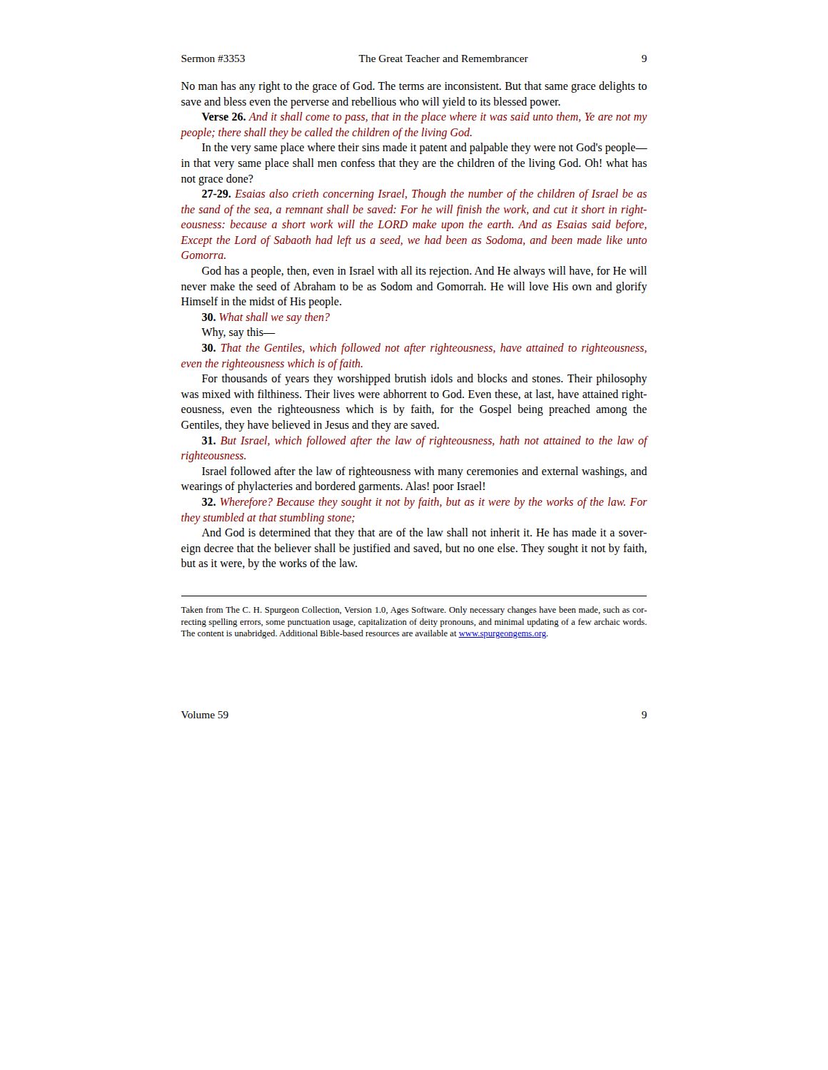Sermon #3353 The Great Teacher and Remembrancer 9
No man has any right to the grace of God. The terms are inconsistent. But that same grace delights to save and bless even the perverse and rebellious who will yield to its blessed power.
Verse 26. And it shall come to pass, that in the place where it was said unto them, Ye are not my people; there shall they be called the children of the living God.
In the very same place where their sins made it patent and palpable they were not God's people—in that very same place shall men confess that they are the children of the living God. Oh! what has not grace done?
27-29. Esaias also crieth concerning Israel, Though the number of the children of Israel be as the sand of the sea, a remnant shall be saved: For he will finish the work, and cut it short in righteousness: because a short work will the LORD make upon the earth. And as Esaias said before, Except the Lord of Sabaoth had left us a seed, we had been as Sodoma, and been made like unto Gomorra.
God has a people, then, even in Israel with all its rejection. And He always will have, for He will never make the seed of Abraham to be as Sodom and Gomorrah. He will love His own and glorify Himself in the midst of His people.
30. What shall we say then?
Why, say this—
30. That the Gentiles, which followed not after righteousness, have attained to righteousness, even the righteousness which is of faith.
For thousands of years they worshipped brutish idols and blocks and stones. Their philosophy was mixed with filthiness. Their lives were abhorrent to God. Even these, at last, have attained righteousness, even the righteousness which is by faith, for the Gospel being preached among the Gentiles, they have believed in Jesus and they are saved.
31. But Israel, which followed after the law of righteousness, hath not attained to the law of righteousness.
Israel followed after the law of righteousness with many ceremonies and external washings, and wearings of phylacteries and bordered garments. Alas! poor Israel!
32. Wherefore? Because they sought it not by faith, but as it were by the works of the law. For they stumbled at that stumbling stone;
And God is determined that they that are of the law shall not inherit it. He has made it a sovereign decree that the believer shall be justified and saved, but no one else. They sought it not by faith, but as it were, by the works of the law.
Taken from The C. H. Spurgeon Collection, Version 1.0, Ages Software. Only necessary changes have been made, such as correcting spelling errors, some punctuation usage, capitalization of deity pronouns, and minimal updating of a few archaic words. The content is unabridged. Additional Bible-based resources are available at www.spurgeongems.org.
Volume 59 9